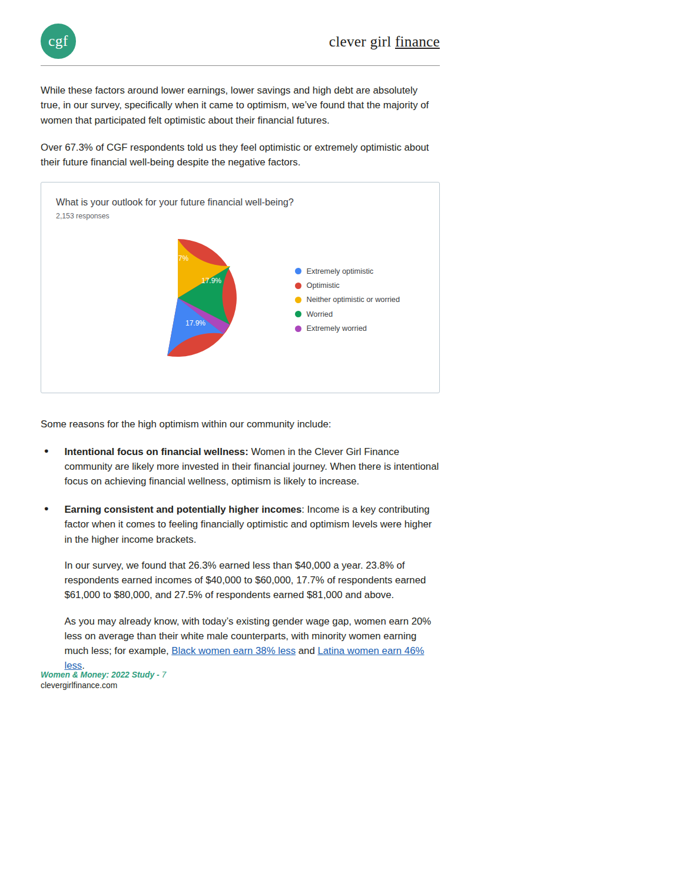cgf
clever girl finance
While these factors around lower earnings, lower savings and high debt are absolutely true, in our survey, specifically when it came to optimism, we’ve found that the majority of women that participated felt optimistic about their financial futures.
Over 67.3% of CGF respondents told us they feel optimistic or extremely optimistic about their future financial well-being despite the negative factors.
What is your outlook for your future financial well-being?
2,153 responses
49.4% 17.9% 17.9% 11.7%
Extremely optimistic
Optimistic
Neither optimistic or worried
Worried
Extremely worried
Some reasons for the high optimism within our community include:
Intentional focus on financial wellness: Women in the Clever Girl Finance community are likely more invested in their financial journey. When there is intentional focus on achieving financial wellness, optimism is likely to increase.
Earning consistent and potentially higher incomes: Income is a key contributing factor when it comes to feeling financially optimistic and optimism levels were higher in the higher income brackets.
In our survey, we found that 26.3% earned less than $40,000 a year. 23.8% of respondents earned incomes of $40,000 to $60,000, 17.7% of respondents earned $61,000 to $80,000, and 27.5% of respondents earned $81,000 and above.
As you may already know, with today’s existing gender wage gap, women earn 20% less on average than their white male counterparts, with minority women earning much less; for example, Black women earn 38% less and Latina women earn 46% less.
Women & Money: 2022 Study - 7
clevergirlfinance.com